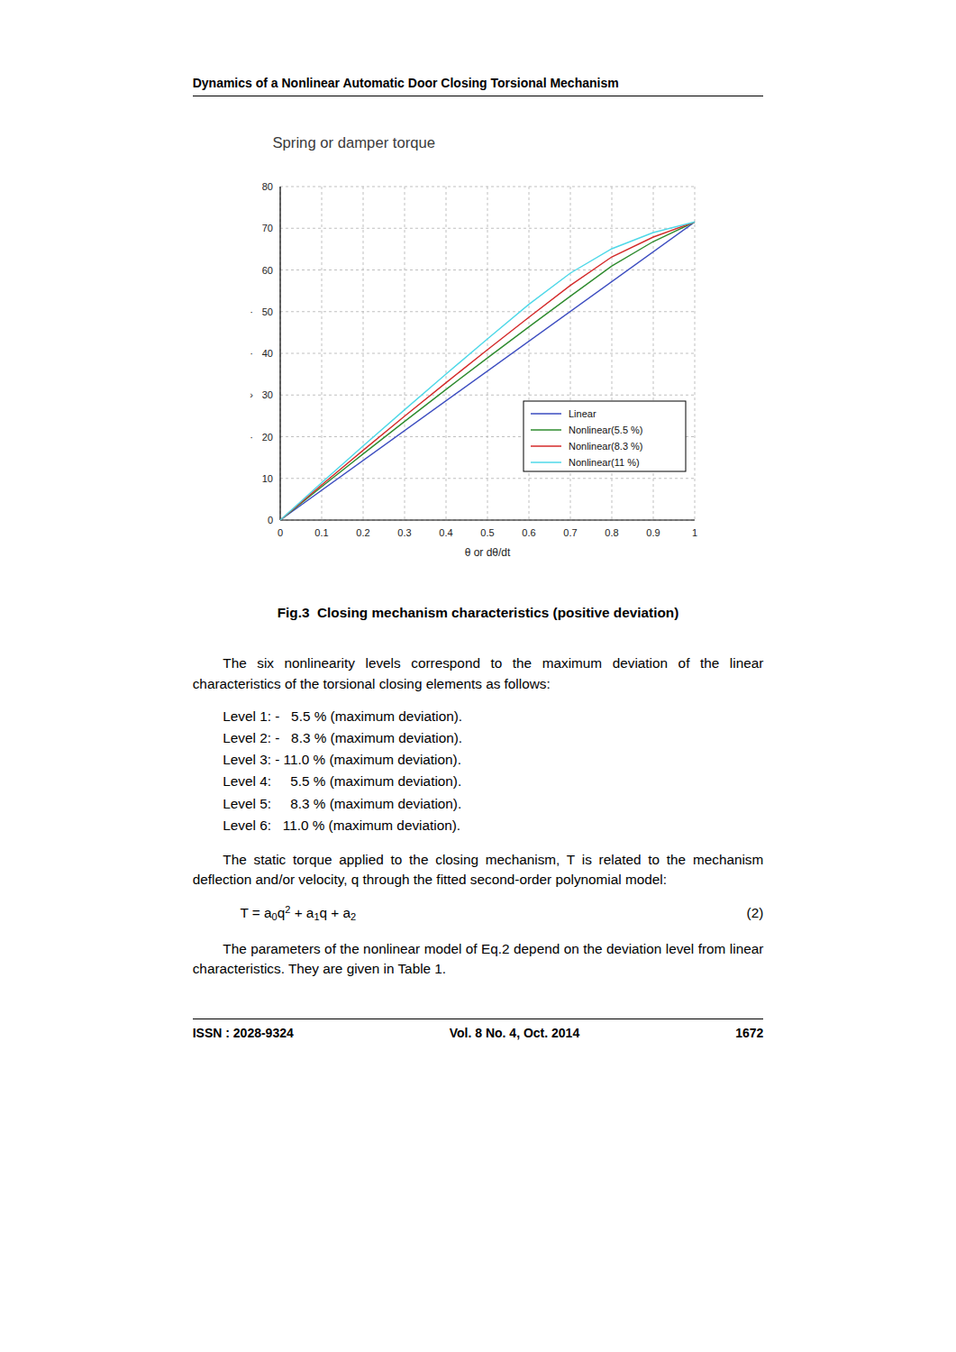Dynamics of a Nonlinear Automatic Door Closing Torsional Mechanism
Spring or damper torque
0 10 20 30 40 50 60 70 80 › · · · 0 0.1 0.2 0.3 0.4 0.5 0.6 0.7 0.8 0.9 1 θ or dθ/dt Linear Nonlinear(5.5 %) Nonlinear(8.3 %) Nonlinear(11 %)
Fig.3 Closing mechanism characteristics (positive deviation)
The six nonlinearity levels correspond to the maximum deviation of the linear characteristics of the torsional closing elements as follows:
Level 1: - 5.5 % (maximum deviation).
Level 2: - 8.3 % (maximum deviation).
Level 3: - 11.0 % (maximum deviation).
Level 4: 5.5 % (maximum deviation).
Level 5: 8.3 % (maximum deviation).
Level 6: 11.0 % (maximum deviation).
The static torque applied to the closing mechanism, T is related to the mechanism deflection and/or velocity, q through the fitted second-order polynomial model:
T = a0q2 + a1q + a2 (2)
The parameters of the nonlinear model of Eq.2 depend on the deviation level from linear characteristics. They are given in Table 1.
ISSN : 2028-9324 Vol. 8 No. 4, Oct. 2014 1672